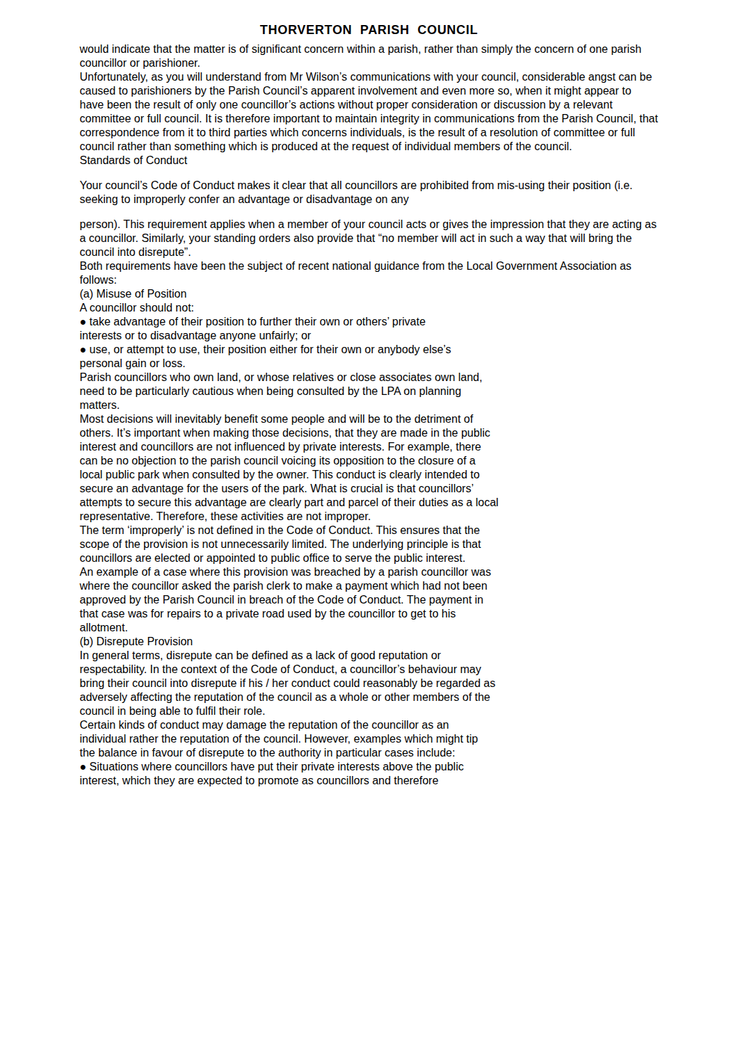THORVERTON PARISH COUNCIL
would indicate that the matter is of significant concern within a parish, rather than simply the concern of one parish councillor or parishioner.
Unfortunately, as you will understand from Mr Wilson’s communications with your council, considerable angst can be caused to parishioners by the Parish Council’s apparent involvement and even more so, when it might appear to have been the result of only one councillor’s actions without proper consideration or discussion by a relevant committee or full council. It is therefore important to maintain integrity in communications from the Parish Council, that correspondence from it to third parties which concerns individuals, is the result of a resolution of committee or full council rather than something which is produced at the request of individual members of the council.
Standards of Conduct
Your council’s Code of Conduct makes it clear that all councillors are prohibited from mis-using their position (i.e. seeking to improperly confer an advantage or disadvantage on any
person). This requirement applies when a member of your council acts or gives the impression that they are acting as a councillor. Similarly, your standing orders also provide that “no member will act in such a way that will bring the council into disrepute”.
Both requirements have been the subject of recent national guidance from the Local Government Association as follows:
(a) Misuse of Position
A councillor should not:
● take advantage of their position to further their own or others’ private
interests or to disadvantage anyone unfairly; or
● use, or attempt to use, their position either for their own or anybody else’s
personal gain or loss.
Parish councillors who own land, or whose relatives or close associates own land,
need to be particularly cautious when being consulted by the LPA on planning
matters.
Most decisions will inevitably benefit some people and will be to the detriment of
others. It’s important when making those decisions, that they are made in the public
interest and councillors are not influenced by private interests. For example, there
can be no objection to the parish council voicing its opposition to the closure of a
local public park when consulted by the owner. This conduct is clearly intended to
secure an advantage for the users of the park. What is crucial is that councillors’
attempts to secure this advantage are clearly part and parcel of their duties as a local
representative. Therefore, these activities are not improper.
The term ‘improperly’ is not defined in the Code of Conduct. This ensures that the
scope of the provision is not unnecessarily limited. The underlying principle is that
councillors are elected or appointed to public office to serve the public interest.
An example of a case where this provision was breached by a parish councillor was
where the councillor asked the parish clerk to make a payment which had not been
approved by the Parish Council in breach of the Code of Conduct. The payment in
that case was for repairs to a private road used by the councillor to get to his
allotment.
(b) Disrepute Provision
In general terms, disrepute can be defined as a lack of good reputation or
respectability. In the context of the Code of Conduct, a councillor’s behaviour may
bring their council into disrepute if his / her conduct could reasonably be regarded as
adversely affecting the reputation of the council as a whole or other members of the
council in being able to fulfil their role.
Certain kinds of conduct may damage the reputation of the councillor as an
individual rather the reputation of the council. However, examples which might tip
the balance in favour of disrepute to the authority in particular cases include:
● Situations where councillors have put their private interests above the public
interest, which they are expected to promote as councillors and therefore